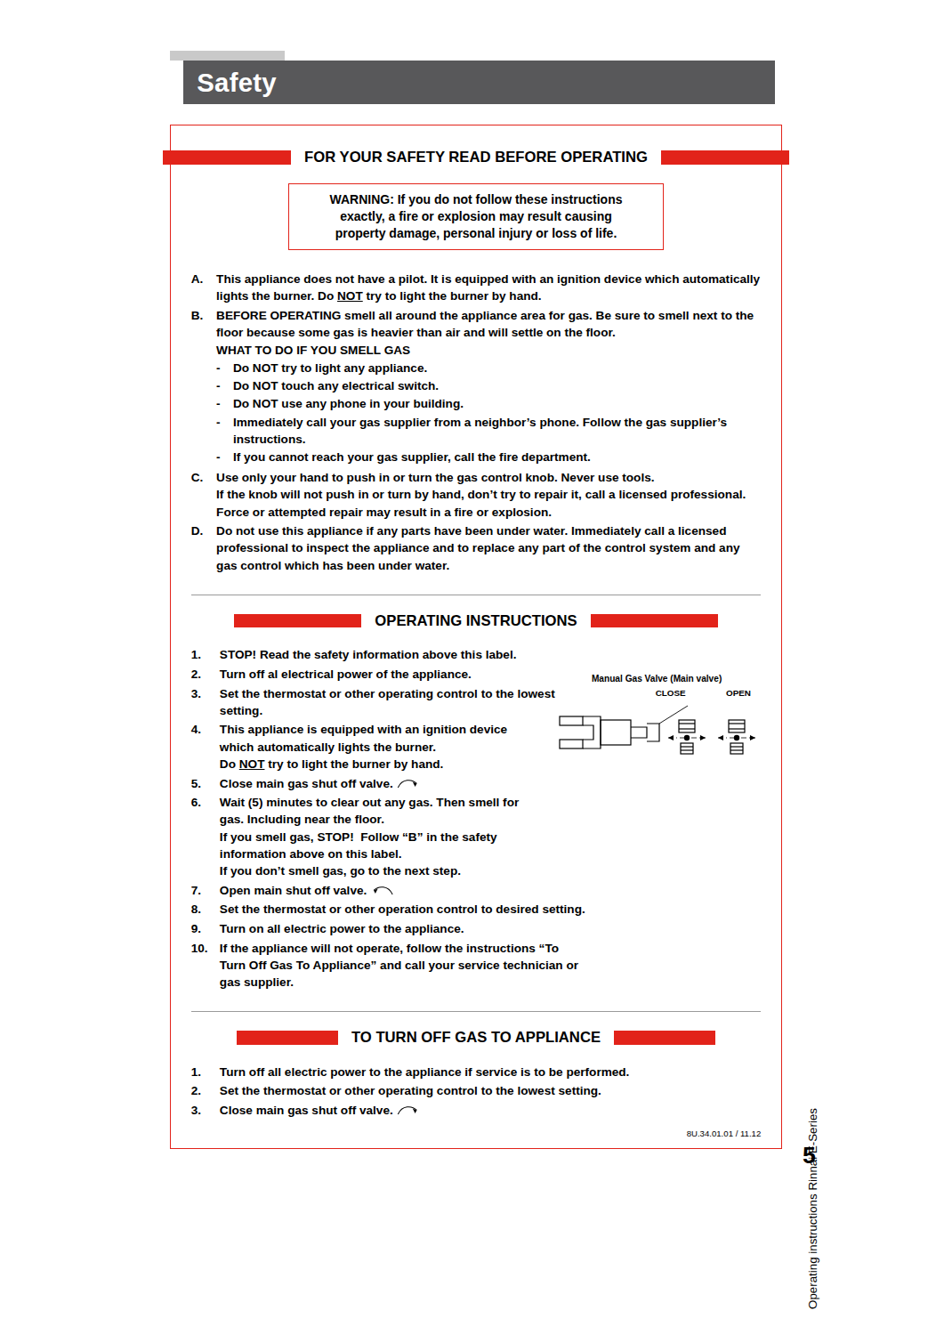Safety
FOR YOUR SAFETY READ BEFORE OPERATING
WARNING: If you do not follow these instructions
exactly, a fire or explosion may result causing
property damage, personal injury or loss of life.
A. This appliance does not have a pilot. It is equipped with an ignition device which automatically lights the burner. Do NOT try to light the burner by hand.
B. BEFORE OPERATING smell all around the appliance area for gas. Be sure to smell next to the floor because some gas is heavier than air and will settle on the floor.
WHAT TO DO IF YOU SMELL GAS
-Do NOT try to light any appliance.
-Do NOT touch any electrical switch.
-Do NOT use any phone in your building.
-Immediately call your gas supplier from a neighbor’s phone. Follow the gas supplier’s instructions.
-If you cannot reach your gas supplier, call the fire department.
C. Use only your hand to push in or turn the gas control knob. Never use tools.
If the knob will not push in or turn by hand, don’t try to repair it, call a licensed professional.
Force or attempted repair may result in a fire or explosion.
D. Do not use this appliance if any parts have been under water. Immediately call a licensed professional to inspect the appliance and to replace any part of the control system and any gas control which has been under water.
OPERATING INSTRUCTIONS
Manual Gas Valve (Main valve)
CLOSE OPEN
1. STOP! Read the safety information above this label.
2. Turn off al electrical power of the appliance.
3. Set the thermostat or other operating control to the lowest setting.
4. This appliance is equipped with an ignition device
which automatically lights the burner.
Do NOT try to light the burner by hand.
5. Close main gas shut off valve.
6. Wait (5) minutes to clear out any gas. Then smell for
gas. Including near the floor.
If you smell gas, STOP! Follow “B” in the safety
information above on this label.
If you don’t smell gas, go to the next step.
7. Open main shut off valve.
8. Set the thermostat or other operation control to desired setting.
9. Turn on all electric power to the appliance.
10. If the appliance will not operate, follow the instructions “To Turn Off Gas To Appliance” and call your service technician or gas supplier.
TO TURN OFF GAS TO APPLIANCE
1. Turn off all electric power to the appliance if service is to be performed.
2. Set the thermostat or other operating control to the lowest setting.
3. Close main gas shut off valve.
8U.34.01.01 / 11.12
Operating instructions Rinnai E-Series
5